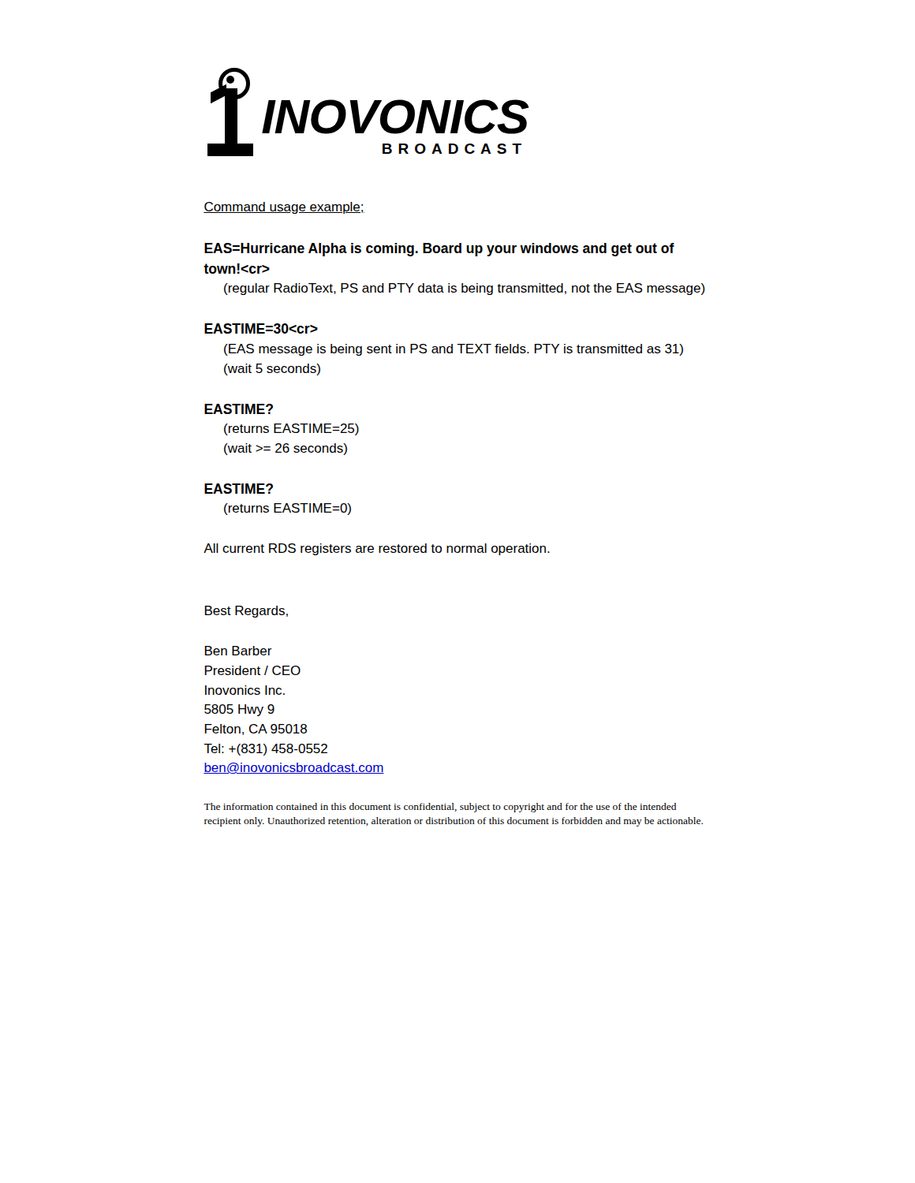INOVONICS
BROADCAST
Command usage example;
EAS=Hurricane Alpha is coming. Board up your windows and get out of town!<cr>
(regular RadioText, PS and PTY data is being transmitted, not the EAS message)
EASTIME=30<cr>
(EAS message is being sent in PS and TEXT fields. PTY is transmitted as 31)
(wait 5 seconds)
EASTIME?
(returns EASTIME=25)
(wait >= 26 seconds)
EASTIME?
(returns EASTIME=0)
All current RDS registers are restored to normal operation.
Best Regards,
Ben Barber
President / CEO
Inovonics Inc.
5805 Hwy 9
Felton, CA 95018
Tel: +(831) 458-0552
ben@inovonicsbroadcast.com
The information contained in this document is confidential, subject to copyright and for the use of the intended recipient only. Unauthorized retention, alteration or distribution of this document is forbidden and may be actionable.